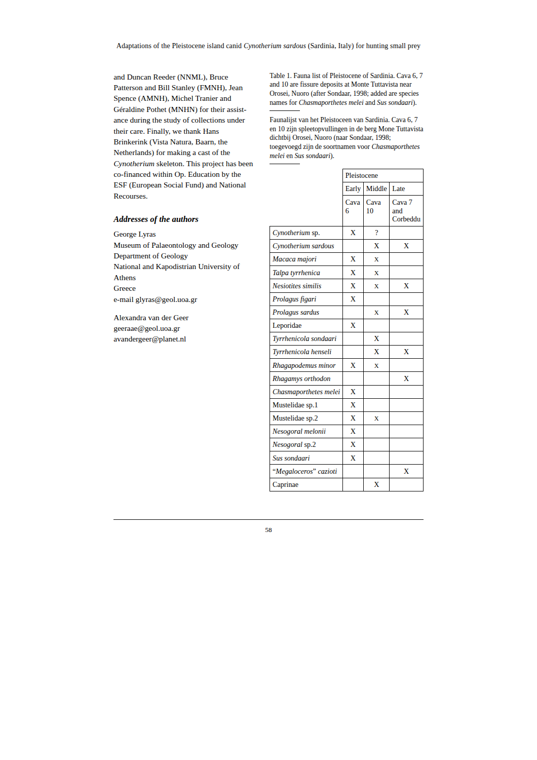Adaptations of the Pleistocene island canid Cynotherium sardous (Sardinia, Italy) for hunting small prey
and Duncan Reeder (NNML), Bruce Patterson and Bill Stanley (FMNH), Jean Spence (AMNH), Michel Tranier and Géraldine Pothet (MNHN) for their assistance during the study of collections under their care. Finally, we thank Hans Brinkerink (Vista Natura, Baarn, the Netherlands) for making a cast of the Cynotherium skeleton. This project has been co-financed within Op. Education by the ESF (European Social Fund) and National Recourses.
Addresses of the authors
George Lyras
Museum of Palaeontology and Geology
Department of Geology
National and Kapodistrian University of Athens
Greece
e-mail glyras@geol.uoa.gr
Alexandra van der Geer
geeraae@geol.uoa.gr
avandergeer@planet.nl
Table 1. Fauna list of Pleistocene of Sardinia. Cava 6, 7 and 10 are fissure deposits at Monte Tuttavista near Orosei, Nuoro (after Sondaar, 1998; added are species names for Chasmaporthetes melei and Sus sondaari).
Faunalijst van het Pleistoceen van Sardinia. Cava 6, 7 en 10 zijn spleetopvullingen in de berg Mone Tuttavista dichtbij Orosei, Nuoro (naar Sondaar, 1998; toegevoegd zijn de soortnamen voor Chasmaporthetes melei en Sus sondaari).
| | Pleistocene |
| --- | --- |
| Early | Middle | Late |
| Cava 6 | Cava 10 | Cava 7 and Corbeddu |
| Cynotherium sp. | X | ? | |
| Cynotherium sardous | | X | X |
| Macaca majori | X | X | |
| Talpa tyrrhenica | X | X | |
| Nesiotites similis | X | X | X |
| Prolagus figari | X | | |
| Prolagus sardus | | X | X |
| Leporidae | X | | |
| Tyrrhenicola sondaari | | X | |
| Tyrrhenicola henseli | | X | X |
| Rhagapodemus minor | X | X | |
| Rhagamys orthodon | | | X |
| Chasmaporthetes melei | X | | |
| Mustelidae sp.1 | X | | |
| Mustelidae sp.2 | X | X | |
| Nesogoral melonii | X | | |
| Nesogoral sp.2 | X | | |
| Sus sondaari | X | | |
| “ Megaloceros ” cazioti | | | X |
| Caprinae | | X | |
58